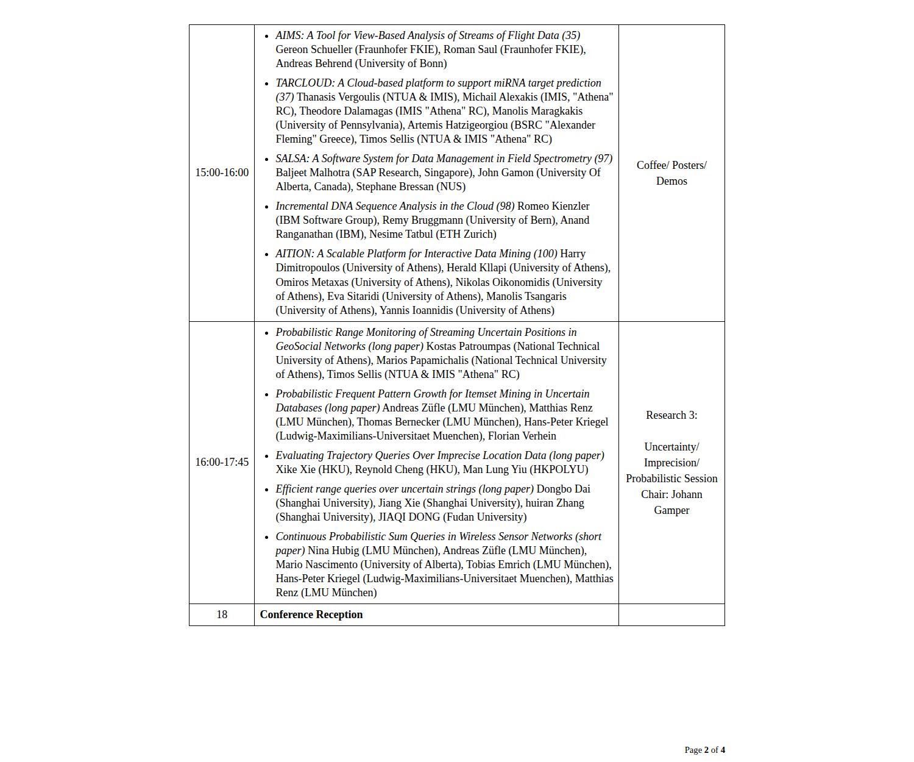| 15:00-16:00 | AIMS: A Tool for View-Based Analysis of Streams of Flight Data (35) Gereon Schueller (Fraunhofer FKIE), Roman Saul (Fraunhofer FKIE), Andreas Behrend (University of Bonn) TARCLOUD: A Cloud-based platform to support miRNA target prediction (37) Thanasis Vergoulis (NTUA & IMIS), Michail Alexakis (IMIS, "Athena" RC), Theodore Dalamagas (IMIS "Athena" RC), Manolis Maragkakis (University of Pennsylvania), Artemis Hatzigeorgiou (BSRC "Alexander Fleming" Greece), Timos Sellis (NTUA & IMIS "Athena" RC) SALSA: A Software System for Data Management in Field Spectrometry (97) Baljeet Malhotra (SAP Research, Singapore), John Gamon (University Of Alberta, Canada), Stephane Bressan (NUS) Incremental DNA Sequence Analysis in the Cloud (98) Romeo Kienzler (IBM Software Group), Remy Bruggmann (University of Bern), Anand Ranganathan (IBM), Nesime Tatbul (ETH Zurich) AITION: A Scalable Platform for Interactive Data Mining (100) Harry Dimitropoulos (University of Athens), Herald Kllapi (University of Athens), Omiros Metaxas (University of Athens), Nikolas Oikonomidis (University of Athens), Eva Sitaridi (University of Athens), Manolis Tsangaris (University of Athens), Yannis Ioannidis (University of Athens) | Coffee/ Posters/ Demos |
| 16:00-17:45 | Probabilistic Range Monitoring of Streaming Uncertain Positions in GeoSocial Networks (long paper) Kostas Patroumpas (National Technical University of Athens), Marios Papamichalis (National Technical University of Athens), Timos Sellis (NTUA & IMIS "Athena" RC) Probabilistic Frequent Pattern Growth for Itemset Mining in Uncertain Databases (long paper) Andreas Züfle (LMU München), Matthias Renz (LMU München), Thomas Bernecker (LMU München), Hans-Peter Kriegel (Ludwig-Maximilians-Universitaet Muenchen), Florian Verhein Evaluating Trajectory Queries Over Imprecise Location Data (long paper) Xike Xie (HKU), Reynold Cheng (HKU), Man Lung Yiu (HKPOLYU) Efficient range queries over uncertain strings (long paper) Dongbo Dai (Shanghai University), Jiang Xie (Shanghai University), huiran Zhang (Shanghai University), JIAQI DONG (Fudan University) Continuous Probabilistic Sum Queries in Wireless Sensor Networks (short paper) Nina Hubig (LMU München), Andreas Züfle (LMU München), Mario Nascimento (University of Alberta), Tobias Emrich (LMU München), Hans-Peter Kriegel (Ludwig-Maximilians-Universitaet Muenchen), Matthias Renz (LMU München) | Research 3: Uncertainty/ Imprecision/ Probabilistic Session Chair: Johann Gamper |
| 18 | Conference Reception | |
Page 2 of 4